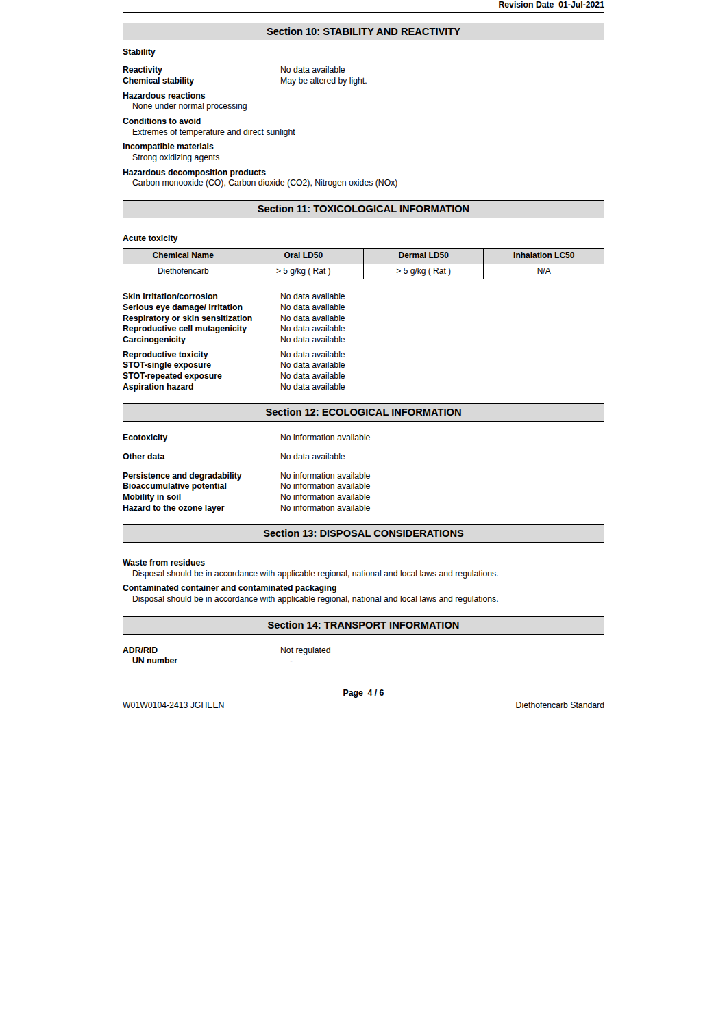Revision Date 01-Jul-2021
Section 10: STABILITY AND REACTIVITY
Stability
Reactivity
No data available
Chemical stability
May be altered by light.
Hazardous reactions
None under normal processing
Conditions to avoid
Extremes of temperature and direct sunlight
Incompatible materials
Strong oxidizing agents
Hazardous decomposition products
Carbon monooxide (CO), Carbon dioxide (CO2), Nitrogen oxides (NOx)
Section 11: TOXICOLOGICAL INFORMATION
Acute toxicity
| Chemical Name | Oral LD50 | Dermal LD50 | Inhalation LC50 |
| --- | --- | --- | --- |
| Diethofencarb | > 5 g/kg ( Rat ) | > 5 g/kg ( Rat ) | N/A |
Skin irritation/corrosion
No data available
Serious eye damage/ irritation
No data available
Respiratory or skin sensitization
No data available
Reproductive cell mutagenicity
No data available
Carcinogenicity
No data available
Reproductive toxicity
No data available
STOT-single exposure
No data available
STOT-repeated exposure
No data available
Aspiration hazard
No data available
Section 12: ECOLOGICAL INFORMATION
Ecotoxicity
No information available
Other data
No data available
Persistence and degradability
No information available
Bioaccumulative potential
No information available
Mobility in soil
No information available
Hazard to the ozone layer
No information available
Section 13: DISPOSAL CONSIDERATIONS
Waste from residues
Disposal should be in accordance with applicable regional, national and local laws and regulations.
Contaminated container and contaminated packaging
Disposal should be in accordance with applicable regional, national and local laws and regulations.
Section 14: TRANSPORT INFORMATION
ADR/RID
Not regulated
UN number
-
Page 4 / 6
W01W0104-2413 JGHEEN
Diethofencarb Standard